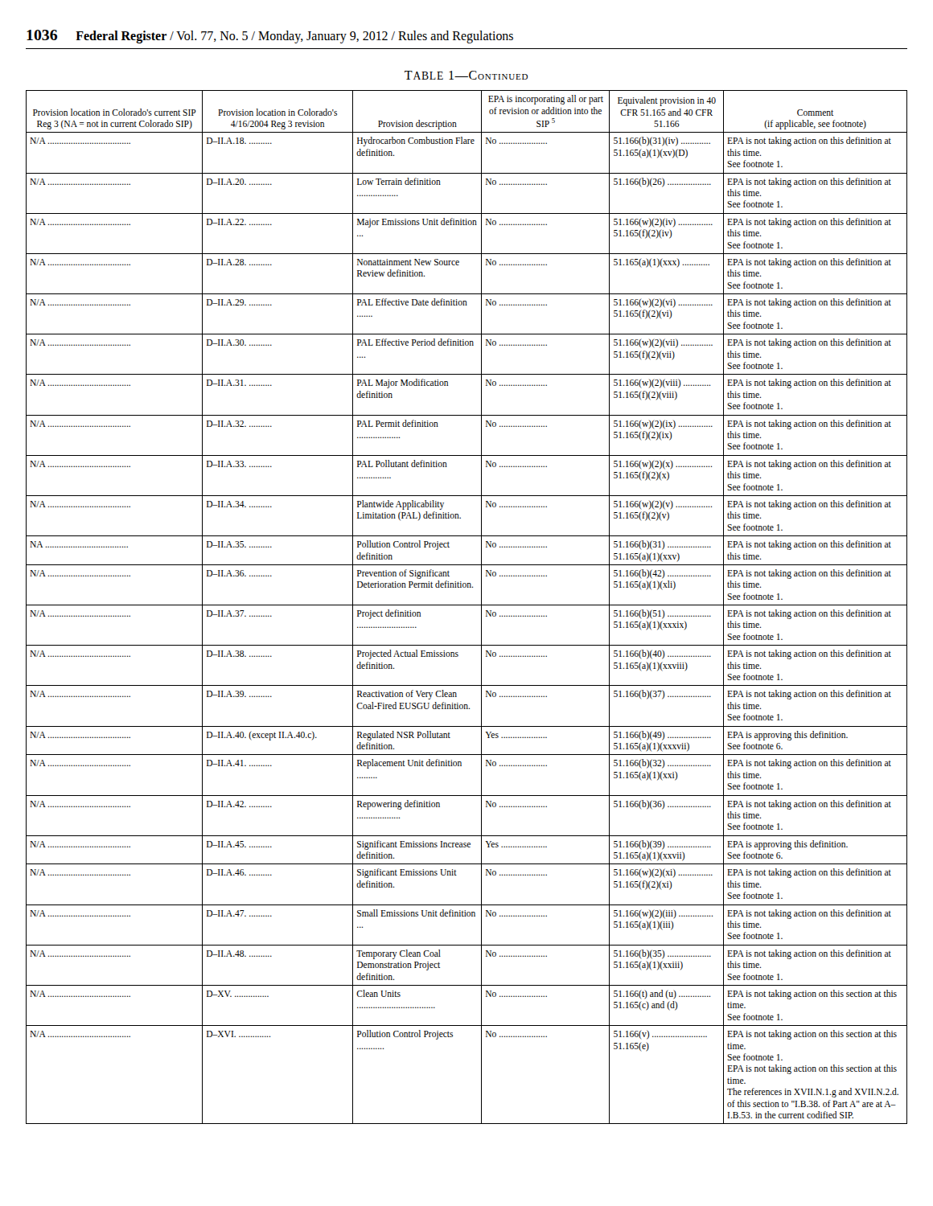1036 Federal Register / Vol. 77, No. 5 / Monday, January 9, 2012 / Rules and Regulations
TABLE 1—Continued
| Provision location in Colorado's current SIP Reg 3 (NA = not in current Colorado SIP) | Provision location in Colorado's 4/16/2004 Reg 3 revision | Provision description | EPA is incorporating all or part of revision or addition into the SIP 5 | Equivalent provision in 40 CFR 51.165 and 40 CFR 51.166 | Comment (if applicable, see footnote) |
| --- | --- | --- | --- | --- | --- |
| N/A .................................... | D–II.A.18. .......... | Hydrocarbon Combustion Flare definition. | No ..................... | 51.166(b)(31)(iv) ............. 51.165(a)(1)(xv)(D) | EPA is not taking action on this definition at this time. See footnote 1. |
| N/A .................................... | D–II.A.20. .......... | Low Terrain definition .................. | No ..................... | 51.166(b)(26) ................... | EPA is not taking action on this definition at this time. See footnote 1. |
| N/A .................................... | D–II.A.22. .......... | Major Emissions Unit definition ... | No ..................... | 51.166(w)(2)(iv) ............... 51.165(f)(2)(iv) | EPA is not taking action on this definition at this time. See footnote 1. |
| N/A .................................... | D–II.A.28. .......... | Nonattainment New Source Review definition. | No ..................... | 51.165(a)(1)(xxx) ............ | EPA is not taking action on this definition at this time. See footnote 1. |
| N/A .................................... | D–II.A.29. .......... | PAL Effective Date definition ....... | No ..................... | 51.166(w)(2)(vi) ............... 51.165(f)(2)(vi) | EPA is not taking action on this definition at this time. See footnote 1. |
| N/A .................................... | D–II.A.30. .......... | PAL Effective Period definition .... | No ..................... | 51.166(w)(2)(vii) .............. 51.165(f)(2)(vii) | EPA is not taking action on this definition at this time. See footnote 1. |
| N/A .................................... | D–II.A.31. .......... | PAL Major Modification definition | No ..................... | 51.166(w)(2)(viii) ............ 51.165(f)(2)(viii) | EPA is not taking action on this definition at this time. See footnote 1. |
| N/A .................................... | D–II.A.32. .......... | PAL Permit definition ................... | No ..................... | 51.166(w)(2)(ix) ............... 51.165(f)(2)(ix) | EPA is not taking action on this definition at this time. See footnote 1. |
| N/A .................................... | D–II.A.33. .......... | PAL Pollutant definition ............... | No ..................... | 51.166(w)(2)(x) ................ 51.165(f)(2)(x) | EPA is not taking action on this definition at this time. See footnote 1. |
| N/A .................................... | D–II.A.34. .......... | Plantwide Applicability Limitation (PAL) definition. | No ..................... | 51.166(w)(2)(v) ................ 51.165(f)(2)(v) | EPA is not taking action on this definition at this time. See footnote 1. |
| NA .................................... | D–II.A.35. .......... | Pollution Control Project definition | No ..................... | 51.166(b)(31) ................... 51.165(a)(1)(xxv) | EPA is not taking action on this definition at this time. |
| N/A .................................... | D–II.A.36. .......... | Prevention of Significant Deterioration Permit definition. | No ..................... | 51.166(b)(42) ................... 51.165(a)(1)(xli) | EPA is not taking action on this definition at this time. See footnote 1. |
| N/A .................................... | D–II.A.37. .......... | Project definition .......................... | No ..................... | 51.166(b)(51) ................... 51.165(a)(1)(xxxix) | EPA is not taking action on this definition at this time. See footnote 1. |
| N/A .................................... | D–II.A.38. .......... | Projected Actual Emissions definition. | No ..................... | 51.166(b)(40) ................... 51.165(a)(1)(xxviii) | EPA is not taking action on this definition at this time. See footnote 1. |
| N/A .................................... | D–II.A.39. .......... | Reactivation of Very Clean Coal-Fired EUSGU definition. | No ..................... | 51.166(b)(37) ................... | EPA is not taking action on this definition at this time. See footnote 1. |
| N/A .................................... | D–II.A.40. (except II.A.40.c). | Regulated NSR Pollutant definition. | Yes .................... | 51.166(b)(49) ................... 51.165(a)(1)(xxxvii) | EPA is approving this definition. See footnote 6. |
| N/A .................................... | D–II.A.41. .......... | Replacement Unit definition ......... | No ..................... | 51.166(b)(32) ................... 51.165(a)(1)(xxi) | EPA is not taking action on this definition at this time. See footnote 1. |
| N/A .................................... | D–II.A.42. .......... | Repowering definition ................... | No ..................... | 51.166(b)(36) ................... | EPA is not taking action on this definition at this time. See footnote 1. |
| N/A .................................... | D–II.A.45. .......... | Significant Emissions Increase definition. | Yes .................... | 51.166(b)(39) ................... 51.165(a)(1)(xxvii) | EPA is approving this definition. See footnote 6. |
| N/A .................................... | D–II.A.46. .......... | Significant Emissions Unit definition. | No ..................... | 51.166(w)(2)(xi) ............... 51.165(f)(2)(xi) | EPA is not taking action on this definition at this time. See footnote 1. |
| N/A .................................... | D–II.A.47. .......... | Small Emissions Unit definition ... | No ..................... | 51.166(w)(2)(iii) ............... 51.165(a)(1)(iii) | EPA is not taking action on this definition at this time. See footnote 1. |
| N/A .................................... | D–II.A.48. .......... | Temporary Clean Coal Demonstration Project definition. | No ..................... | 51.166(b)(35) ................... 51.165(a)(1)(xxiii) | EPA is not taking action on this definition at this time. See footnote 1. |
| N/A .................................... | D–XV. ............... | Clean Units .................................. | No ..................... | 51.166(t) and (u) .............. 51.165(c) and (d) | EPA is not taking action on this section at this time. See footnote 1. |
| N/A .................................... | D–XVI. .............. | Pollution Control Projects ............ | No ..................... | 51.166(v) ........................ 51.165(e) | EPA is not taking action on this section at this time. See footnote 1. EPA is not taking action on this section at this time. The references in XVII.N.1.g and XVII.N.2.d. of this section to "I.B.38. of Part A" are at A–I.B.53. in the current codified SIP. |